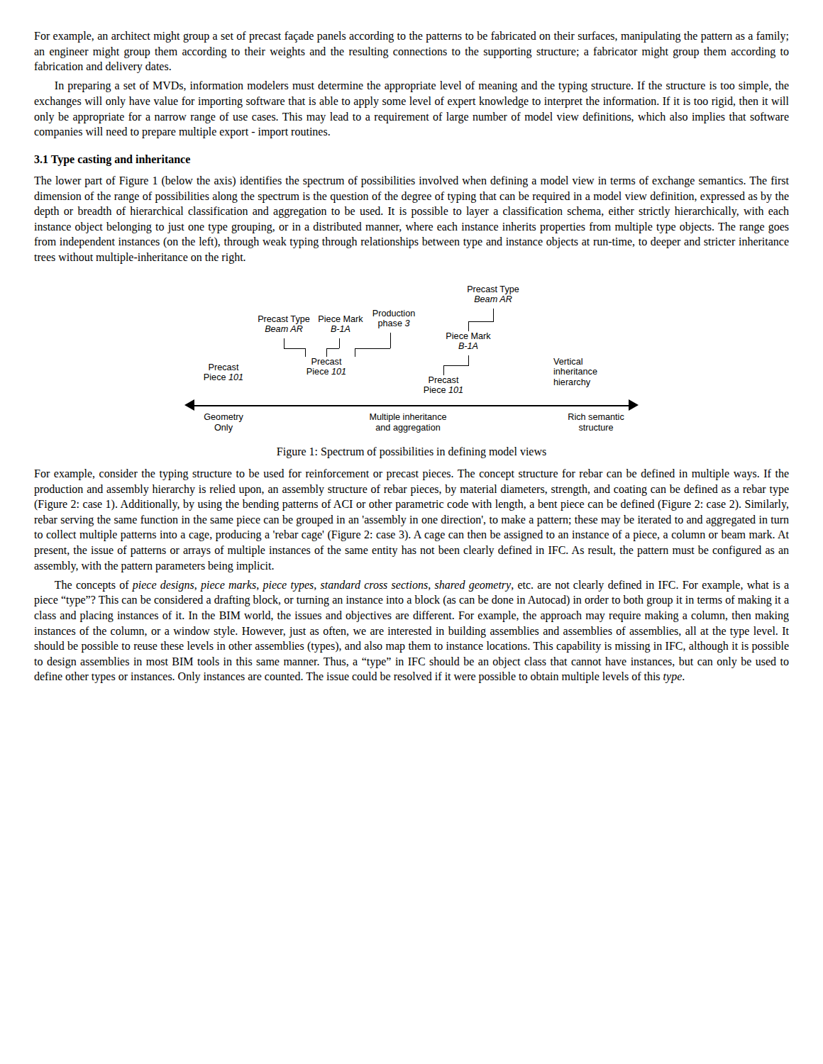For example, an architect might group a set of precast façade panels according to the patterns to be fabricated on their surfaces, manipulating the pattern as a family; an engineer might group them according to their weights and the resulting connections to the supporting structure; a fabricator might group them according to fabrication and delivery dates.
In preparing a set of MVDs, information modelers must determine the appropriate level of meaning and the typing structure. If the structure is too simple, the exchanges will only have value for importing software that is able to apply some level of expert knowledge to interpret the information. If it is too rigid, then it will only be appropriate for a narrow range of use cases. This may lead to a requirement of large number of model view definitions, which also implies that software companies will need to prepare multiple export - import routines.
3.1 Type casting and inheritance
The lower part of Figure 1 (below the axis) identifies the spectrum of possibilities involved when defining a model view in terms of exchange semantics. The first dimension of the range of possibilities along the spectrum is the question of the degree of typing that can be required in a model view definition, expressed as by the depth or breadth of hierarchical classification and aggregation to be used. It is possible to layer a classification schema, either strictly hierarchically, with each instance object belonging to just one type grouping, or in a distributed manner, where each instance inherits properties from multiple type objects. The range goes from independent instances (on the left), through weak typing through relationships between type and instance objects at run-time, to deeper and stricter inheritance trees without multiple-inheritance on the right.
Precast Type
Beam AR
Piece Mark
B-1A
Precast
Piece 101
Precast Type
Beam AR
Piece Mark
B-1A
Production
phase 3
Precast
Piece 101
Precast
Piece 101
Vertical
inheritance
hierarchy
Geometry
Only
Multiple inheritance
and aggregation
Rich semantic
structure
Figure 1: Spectrum of possibilities in defining model views
For example, consider the typing structure to be used for reinforcement or precast pieces. The concept structure for rebar can be defined in multiple ways. If the production and assembly hierarchy is relied upon, an assembly structure of rebar pieces, by material diameters, strength, and coating can be defined as a rebar type (Figure 2: case 1). Additionally, by using the bending patterns of ACI or other parametric code with length, a bent piece can be defined (Figure 2: case 2). Similarly, rebar serving the same function in the same piece can be grouped in an 'assembly in one direction', to make a pattern; these may be iterated to and aggregated in turn to collect multiple patterns into a cage, producing a 'rebar cage' (Figure 2: case 3). A cage can then be assigned to an instance of a piece, a column or beam mark. At present, the issue of patterns or arrays of multiple instances of the same entity has not been clearly defined in IFC. As result, the pattern must be configured as an assembly, with the pattern parameters being implicit.
The concepts of piece designs, piece marks, piece types, standard cross sections, shared geometry, etc. are not clearly defined in IFC. For example, what is a piece “type”? This can be considered a drafting block, or turning an instance into a block (as can be done in Autocad) in order to both group it in terms of making it a class and placing instances of it. In the BIM world, the issues and objectives are different. For example, the approach may require making a column, then making instances of the column, or a window style. However, just as often, we are interested in building assemblies and assemblies of assemblies, all at the type level. It should be possible to reuse these levels in other assemblies (types), and also map them to instance locations. This capability is missing in IFC, although it is possible to design assemblies in most BIM tools in this same manner. Thus, a “type” in IFC should be an object class that cannot have instances, but can only be used to define other types or instances. Only instances are counted. The issue could be resolved if it were possible to obtain multiple levels of this type.